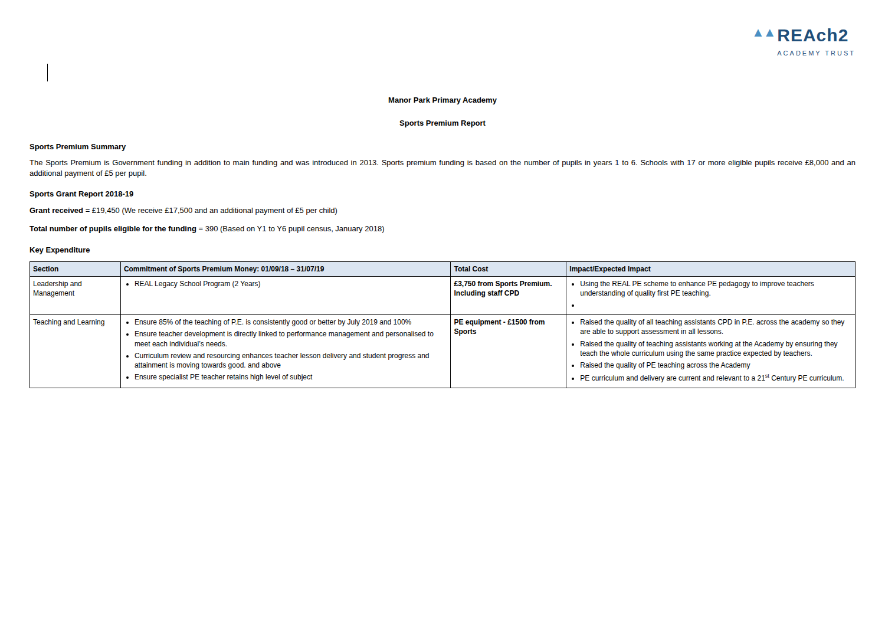▲▲ REAch 2
ACADEMY TRUST
Manor Park Primary Academy
Sports Premium Report
Sports Premium Summary
The Sports Premium is Government funding in addition to main funding and was introduced in 2013. Sports premium funding is based on the number of pupils in years 1 to 6. Schools with 17 or more eligible pupils receive £8,000 and an additional payment of £5 per pupil.
Sports Grant Report 2018-19
Grant received = £19,450 (We receive £17,500 and an additional payment of £5 per child)
Total number of pupils eligible for the funding = 390 (Based on Y1 to Y6 pupil census, January 2018)
Key Expenditure
| Section | Commitment of Sports Premium Money: 01/09/18 – 31/07/19 | Total Cost | Impact/Expected Impact |
| --- | --- | --- | --- |
| Leadership and Management | REAL Legacy School Program (2 Years) | £3,750 from Sports Premium. Including staff CPD | Using the REAL PE scheme to enhance PE pedagogy to improve teachers understanding of quality first PE teaching. |
| Teaching and Learning | Ensure 85% of the teaching of P.E. is consistently good or better by July 2019 and 100% Ensure teacher development is directly linked to performance management and personalised to meet each individual’s needs. Curriculum review and resourcing enhances teacher lesson delivery and student progress and attainment is moving towards good. and above Ensure specialist PE teacher retains high level of subject | PE equipment - £1500 from Sports | Raised the quality of all teaching assistants CPD in P.E. across the academy so they are able to support assessment in all lessons. Raised the quality of teaching assistants working at the Academy by ensuring they teach the whole curriculum using the same practice expected by teachers. Raised the quality of PE teaching across the Academy PE curriculum and delivery are current and relevant to a 21 st Century PE curriculum. |